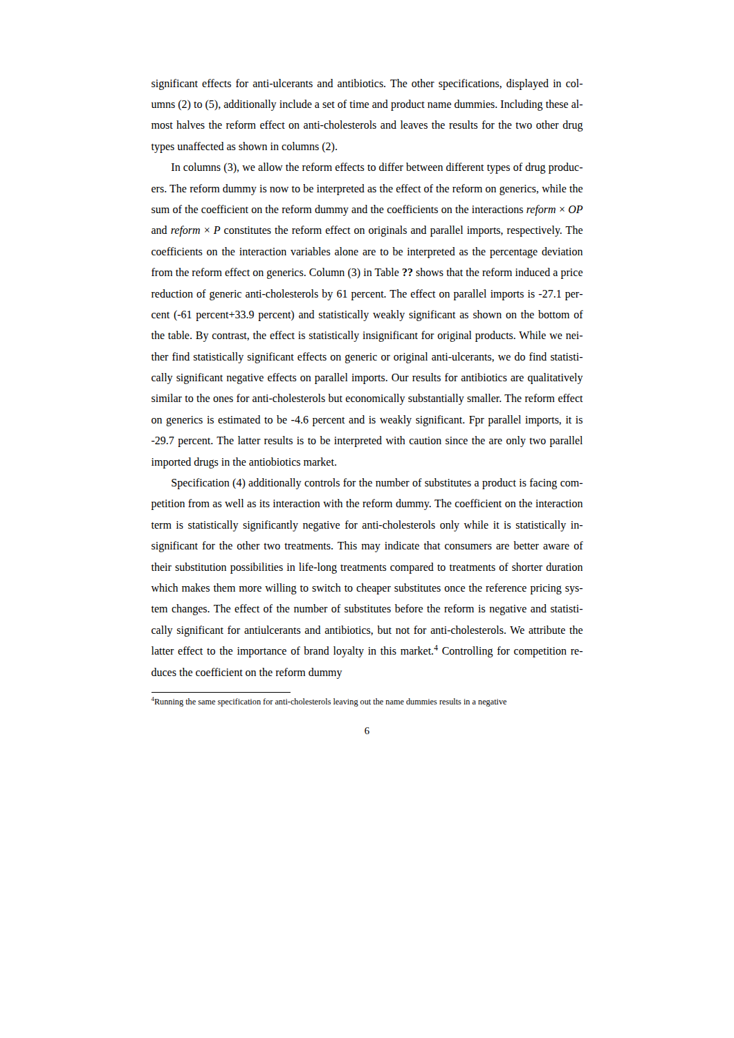significant effects for anti-ulcerants and antibiotics. The other specifications, displayed in columns (2) to (5), additionally include a set of time and product name dummies. Including these almost halves the reform effect on anti-cholesterols and leaves the results for the two other drug types unaffected as shown in columns (2).
In columns (3), we allow the reform effects to differ between different types of drug producers. The reform dummy is now to be interpreted as the effect of the reform on generics, while the sum of the coefficient on the reform dummy and the coefficients on the interactions reform × OP and reform × P constitutes the reform effect on originals and parallel imports, respectively. The coefficients on the interaction variables alone are to be interpreted as the percentage deviation from the reform effect on generics. Column (3) in Table ?? shows that the reform induced a price reduction of generic anti-cholesterols by 61 percent. The effect on parallel imports is -27.1 percent (-61 percent+33.9 percent) and statistically weakly significant as shown on the bottom of the table. By contrast, the effect is statistically insignificant for original products. While we neither find statistically significant effects on generic or original anti-ulcerants, we do find statistically significant negative effects on parallel imports. Our results for antibiotics are qualitatively similar to the ones for anti-cholesterols but economically substantially smaller. The reform effect on generics is estimated to be -4.6 percent and is weakly significant. Fpr parallel imports, it is -29.7 percent. The latter results is to be interpreted with caution since the are only two parallel imported drugs in the antiobiotics market.
Specification (4) additionally controls for the number of substitutes a product is facing competition from as well as its interaction with the reform dummy. The coefficient on the interaction term is statistically significantly negative for anti-cholesterols only while it is statistically insignificant for the other two treatments. This may indicate that consumers are better aware of their substitution possibilities in life-long treatments compared to treatments of shorter duration which makes them more willing to switch to cheaper substitutes once the reference pricing system changes. The effect of the number of substitutes before the reform is negative and statistically significant for antiulcerants and antibiotics, but not for anti-cholesterols. We attribute the latter effect to the importance of brand loyalty in this market.4 Controlling for competition reduces the coefficient on the reform dummy
4Running the same specification for anti-cholesterols leaving out the name dummies results in a negative
6